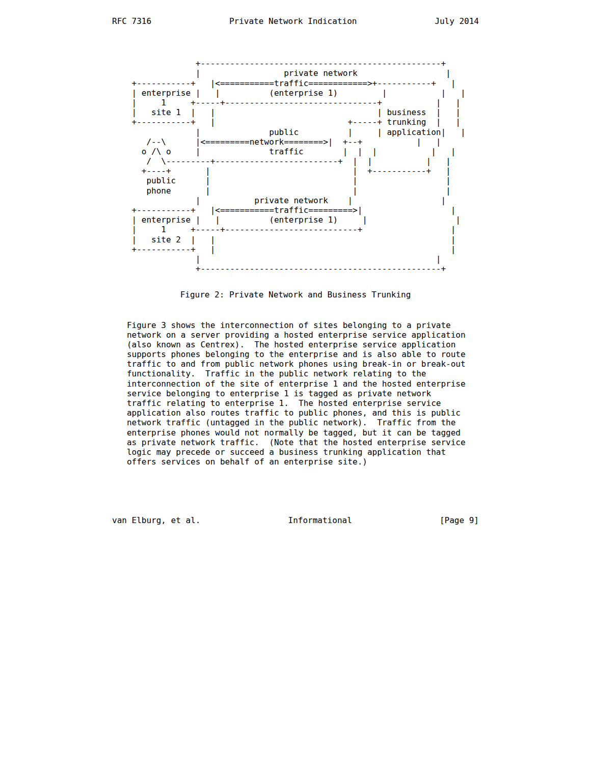RFC 7316 Private Network Indication July 2014
                 +-------------------------------------------------+
                 |                 private network                  |
    +-----------+   |<===========traffic============>+-----------+   |
    | enterprise |   |          (enterprise 1)         |           |   |
    |     1     +-----+-------------------------------+           |   |
    |   site 1  |   |                                 | business  |   |
    +-----------+   |                           +-----+ trunking  |   |
                 |              public          |     | application|   |
       /--\      |<=========network========>|  +--+           |   |
      o /\ o     |              traffic        |  |  |           |   |
       /  \---------+-------------------------+  |  |           |   |
      +----+       |                             |  +-----------+   |
       public      |                             |                  |
       phone       |                             |                  |
                 |           private network    |                  |
    +-----------+   |<===========traffic=========>|                  |
    | enterprise |   |          (enterprise 1)     |                  |
    |     1     +-----+---------------------------+                  |
    |   site 2  |   |                                                |
    +-----------+   |                                                |
                 |                                                |
                 +-------------------------------------------------+
Figure 2: Private Network and Business Trunking
Figure 3 shows the interconnection of sites belonging to a private network on a server providing a hosted enterprise service application (also known as Centrex). The hosted enterprise service application supports phones belonging to the enterprise and is also able to route traffic to and from public network phones using break-in or break-out functionality. Traffic in the public network relating to the interconnection of the site of enterprise 1 and the hosted enterprise service belonging to enterprise 1 is tagged as private network traffic relating to enterprise 1. The hosted enterprise service application also routes traffic to public phones, and this is public network traffic (untagged in the public network). Traffic from the enterprise phones would not normally be tagged, but it can be tagged as private network traffic. (Note that the hosted enterprise service logic may precede or succeed a business trunking application that offers services on behalf of an enterprise site.)
van Elburg, et al. Informational [Page 9]